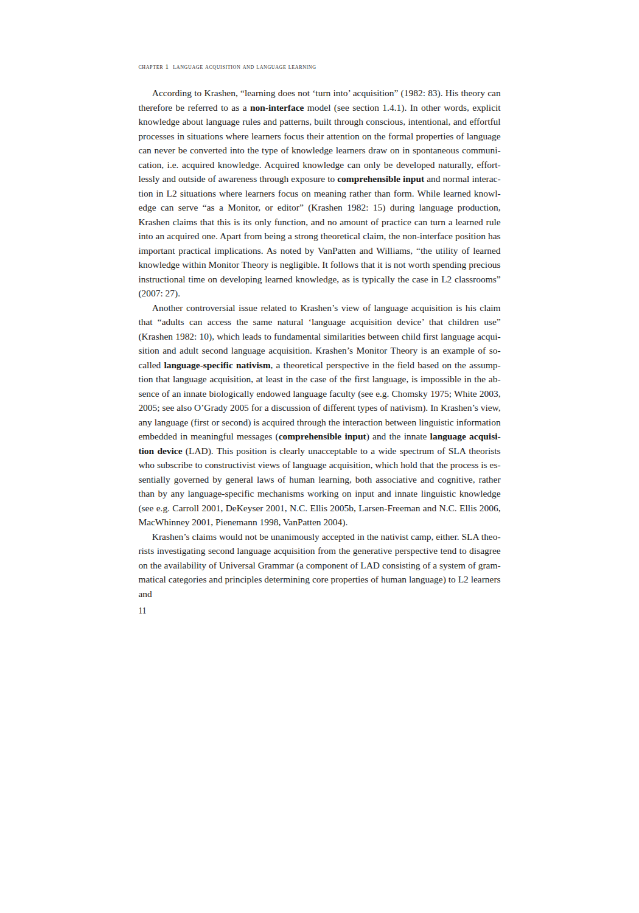chapter 1 language acquisition and language learning
According to Krashen, “learning does not ‘turn into’ acquisition” (1982: 83). His theory can therefore be referred to as a non-interface model (see section 1.4.1). In other words, explicit knowledge about language rules and patterns, built through conscious, intentional, and effortful processes in situations where learners focus their attention on the formal properties of language can never be converted into the type of knowledge learners draw on in spontaneous communication, i.e. acquired knowledge. Acquired knowledge can only be developed naturally, effortlessly and outside of awareness through exposure to comprehensible input and normal interaction in L2 situations where learners focus on meaning rather than form. While learned knowledge can serve “as a Monitor, or editor” (Krashen 1982: 15) during language production, Krashen claims that this is its only function, and no amount of practice can turn a learned rule into an acquired one. Apart from being a strong theoretical claim, the non-interface position has important practical implications. As noted by VanPatten and Williams, “the utility of learned knowledge within Monitor Theory is negligible. It follows that it is not worth spending precious instructional time on developing learned knowledge, as is typically the case in L2 classrooms” (2007: 27).
Another controversial issue related to Krashen’s view of language acquisition is his claim that “adults can access the same natural ‘language acquisition device’ that children use” (Krashen 1982: 10), which leads to fundamental similarities between child first language acquisition and adult second language acquisition. Krashen’s Monitor Theory is an example of so-called language-specific nativism, a theoretical perspective in the field based on the assumption that language acquisition, at least in the case of the first language, is impossible in the absence of an innate biologically endowed language faculty (see e.g. Chomsky 1975; White 2003, 2005; see also O’Grady 2005 for a discussion of different types of nativism). In Krashen’s view, any language (first or second) is acquired through the interaction between linguistic information embedded in meaningful messages (comprehensible input) and the innate language acquisition device (LAD). This position is clearly unacceptable to a wide spectrum of SLA theorists who subscribe to constructivist views of language acquisition, which hold that the process is essentially governed by general laws of human learning, both associative and cognitive, rather than by any language-specific mechanisms working on input and innate linguistic knowledge (see e.g. Carroll 2001, DeKeyser 2001, N.C. Ellis 2005b, Larsen-Freeman and N.C. Ellis 2006, MacWhinney 2001, Pienemann 1998, VanPatten 2004).
Krashen’s claims would not be unanimously accepted in the nativist camp, either. SLA theorists investigating second language acquisition from the generative perspective tend to disagree on the availability of Universal Grammar (a component of LAD consisting of a system of grammatical categories and principles determining core properties of human language) to L2 learners and
11